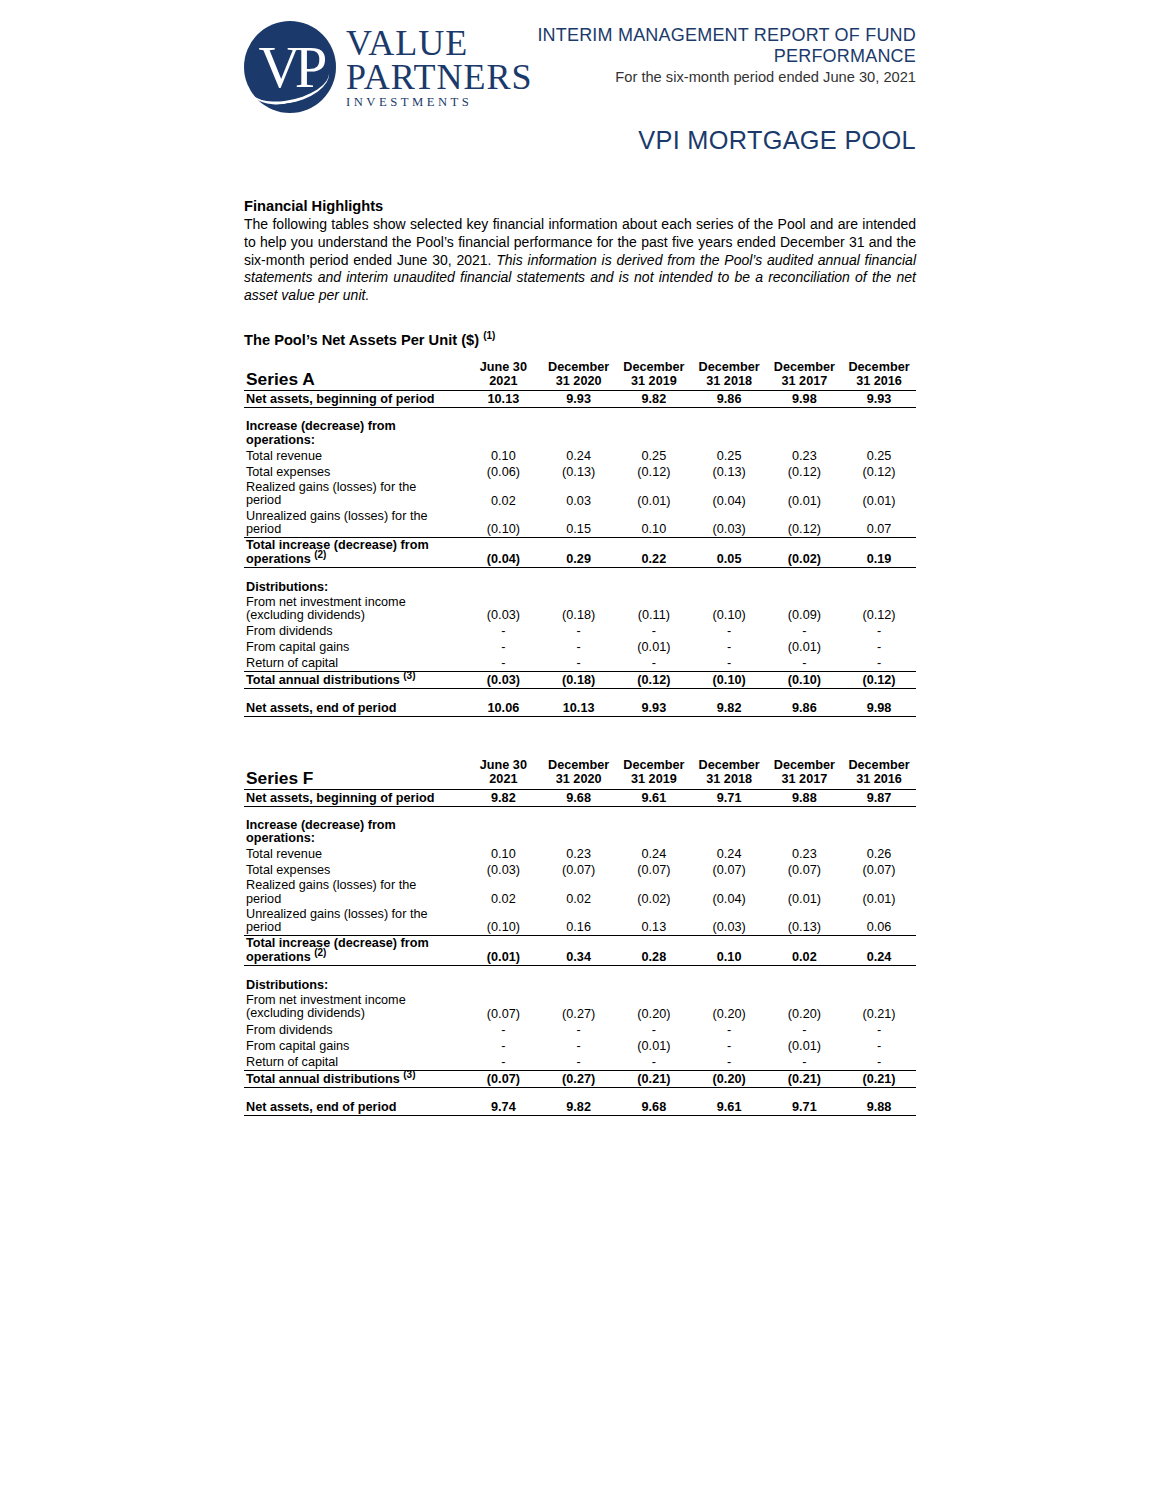VP
VALUE
PARTNERS
INVESTMENTS
INTERIM MANAGEMENT REPORT OF FUND PERFORMANCE
For the six-month period ended June 30, 2021
VPI MORTGAGE POOL
Financial Highlights
The following tables show selected key financial information about each series of the Pool and are intended to help you understand the Pool’s financial performance for the past five years ended December 31 and the six-month period ended June 30, 2021. This information is derived from the Pool’s audited annual financial statements and interim unaudited financial statements and is not intended to be a reconciliation of the net asset value per unit.
The Pool’s Net Assets Per Unit ($) (1)
| Series A | June 30 2021 | December 31 2020 | December 31 2019 | December 31 2018 | December 31 2017 | December 31 2016 |
| --- | --- | --- | --- | --- | --- | --- |
| Net assets, beginning of period | 10.13 | 9.93 | 9.82 | 9.86 | 9.98 | 9.93 |
| Increase (decrease) from operations: | | | | | | |
| Total revenue | 0.10 | 0.24 | 0.25 | 0.25 | 0.23 | 0.25 |
| Total expenses | (0.06) | (0.13) | (0.12) | (0.13) | (0.12) | (0.12) |
| Realized gains (losses) for the period | 0.02 | 0.03 | (0.01) | (0.04) | (0.01) | (0.01) |
| Unrealized gains (losses) for the period | (0.10) | 0.15 | 0.10 | (0.03) | (0.12) | 0.07 |
| Total increase (decrease) from operations (2) | (0.04) | 0.29 | 0.22 | 0.05 | (0.02) | 0.19 |
| Distributions: | | | | | | |
| From net investment income (excluding dividends) | (0.03) | (0.18) | (0.11) | (0.10) | (0.09) | (0.12) |
| From dividends | - | - | - | - | - | - |
| From capital gains | - | - | (0.01) | - | (0.01) | - |
| Return of capital | - | - | - | - | - | - |
| Total annual distributions (3) | (0.03) | (0.18) | (0.12) | (0.10) | (0.10) | (0.12) |
| Net assets, end of period | 10.06 | 10.13 | 9.93 | 9.82 | 9.86 | 9.98 |
| Series F | June 30 2021 | December 31 2020 | December 31 2019 | December 31 2018 | December 31 2017 | December 31 2016 |
| --- | --- | --- | --- | --- | --- | --- |
| Net assets, beginning of period | 9.82 | 9.68 | 9.61 | 9.71 | 9.88 | 9.87 |
| Increase (decrease) from operations: | | | | | | |
| Total revenue | 0.10 | 0.23 | 0.24 | 0.24 | 0.23 | 0.26 |
| Total expenses | (0.03) | (0.07) | (0.07) | (0.07) | (0.07) | (0.07) |
| Realized gains (losses) for the period | 0.02 | 0.02 | (0.02) | (0.04) | (0.01) | (0.01) |
| Unrealized gains (losses) for the period | (0.10) | 0.16 | 0.13 | (0.03) | (0.13) | 0.06 |
| Total increase (decrease) from operations (2) | (0.01) | 0.34 | 0.28 | 0.10 | 0.02 | 0.24 |
| Distributions: | | | | | | |
| From net investment income (excluding dividends) | (0.07) | (0.27) | (0.20) | (0.20) | (0.20) | (0.21) |
| From dividends | - | - | - | - | - | - |
| From capital gains | - | - | (0.01) | - | (0.01) | - |
| Return of capital | - | - | - | - | - | - |
| Total annual distributions (3) | (0.07) | (0.27) | (0.21) | (0.20) | (0.21) | (0.21) |
| Net assets, end of period | 9.74 | 9.82 | 9.68 | 9.61 | 9.71 | 9.88 |